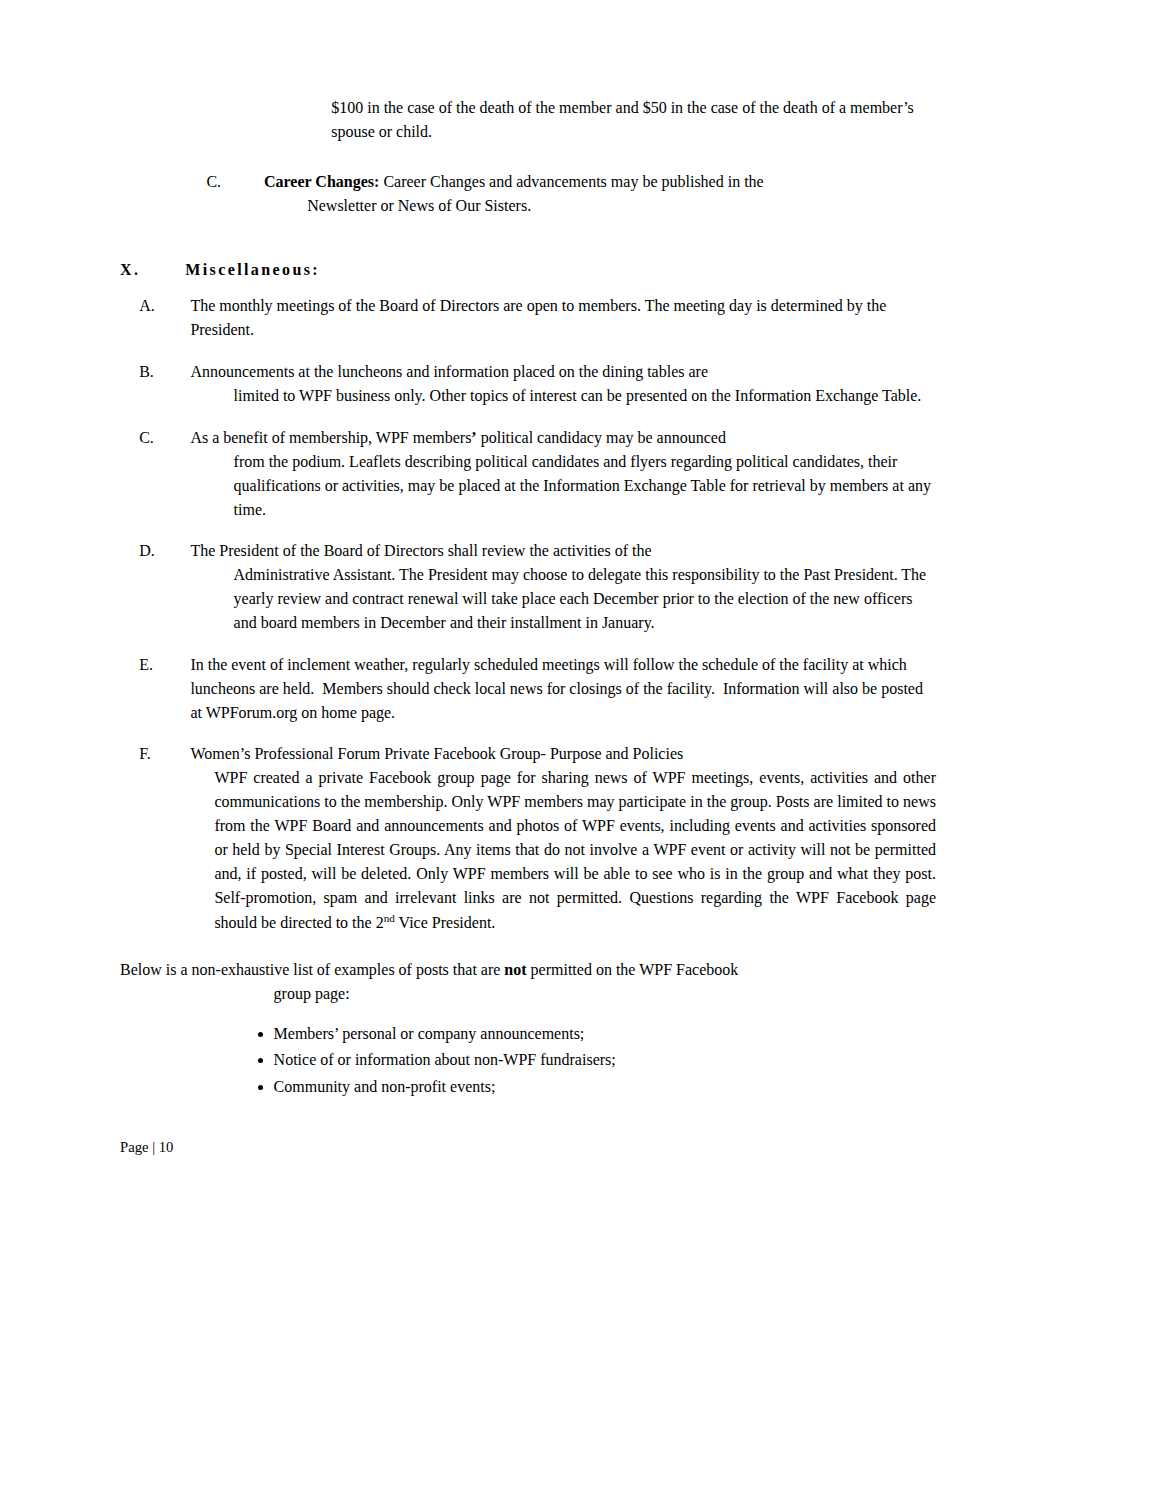$100 in the case of the death of the member and $50 in the case of the death of a member’s spouse or child.
C.
Career Changes: Career Changes and advancements may be published in the Newsletter or News of Our Sisters.
X. Miscellaneous:
A.
The monthly meetings of the Board of Directors are open to members. The meeting day is determined by the President.
B.
Announcements at the luncheons and information placed on the dining tables are limited to WPF business only. Other topics of interest can be presented on the Information Exchange Table.
C.
As a benefit of membership, WPF members’ political candidacy may be announced from the podium. Leaflets describing political candidates and flyers regarding political candidates, their qualifications or activities, may be placed at the Information Exchange Table for retrieval by members at any time.
D.
The President of the Board of Directors shall review the activities of the Administrative Assistant. The President may choose to delegate this responsibility to the Past President. The yearly review and contract renewal will take place each December prior to the election of the new officers and board members in December and their installment in January.
E.
In the event of inclement weather, regularly scheduled meetings will follow the schedule of the facility at which luncheons are held. Members should check local news for closings of the facility. Information will also be posted at WPForum.org on home page.
F.
Women’s Professional Forum Private Facebook Group- Purpose and Policies
WPF created a private Facebook group page for sharing news of WPF meetings, events, activities and other communications to the membership. Only WPF members may participate in the group. Posts are limited to news from the WPF Board and announcements and photos of WPF events, including events and activities sponsored or held by Special Interest Groups. Any items that do not involve a WPF event or activity will not be permitted and, if posted, will be deleted. Only WPF members will be able to see who is in the group and what they post. Self-promotion, spam and irrelevant links are not permitted. Questions regarding the WPF Facebook page should be directed to the 2nd Vice President.
Below is a non-exhaustive list of examples of posts that are not permitted on the WPF Facebook group page:
Members’ personal or company announcements;
Notice of or information about non-WPF fundraisers;
Community and non-profit events;
Page | 10